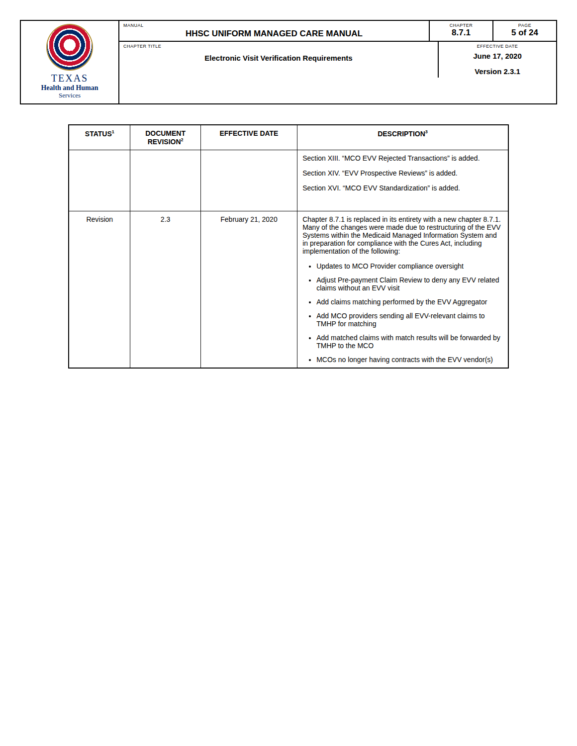TEXAS
Health and Human
Services
Manual
HHSC UNIFORM MANAGED CARE MANUAL
Chapter
8.7.1
Page
5 of 24
Chapter Title
Electronic Visit Verification Requirements
Effective Date
June 17, 2020
Version 2.3.1
| STATUS 1 | DOCUMENT REVISION 2 | EFFECTIVE DATE | DESCRIPTION 3 |
| --- | --- | --- | --- |
| | | | Section XIII. “MCO EVV Rejected Transactions” is added. Section XIV. “EVV Prospective Reviews” is added. Section XVI. “MCO EVV Standardization” is added. |
| Revision | 2.3 | February 21, 2020 | Chapter 8.7.1 is replaced in its entirety with a new chapter 8.7.1. Many of the changes were made due to restructuring of the EVV Systems within the Medicaid Managed Information System and in preparation for compliance with the Cures Act, including implementation of the following: Updates to MCO Provider compliance oversight Adjust Pre-payment Claim Review to deny any EVV related claims without an EVV visit Add claims matching performed by the EVV Aggregator Add MCO providers sending all EVV-relevant claims to TMHP for matching Add matched claims with match results will be forwarded by TMHP to the MCO MCOs no longer having contracts with the EVV vendor(s) |